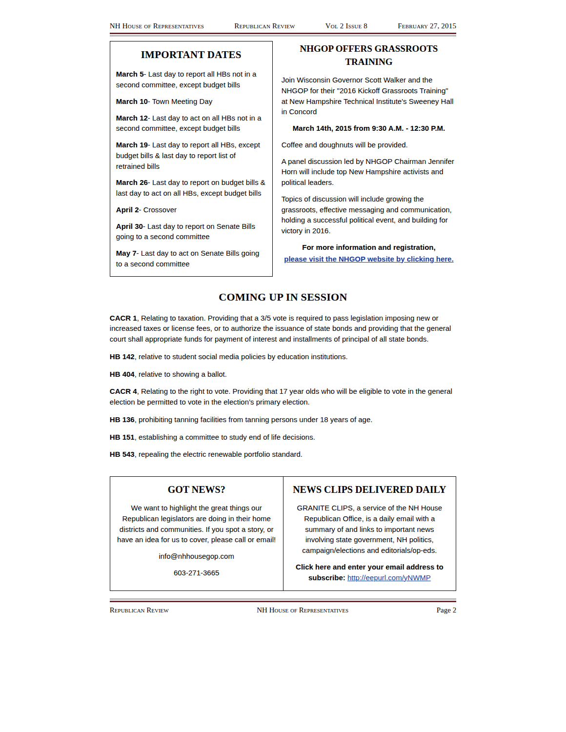NH House of Representatives Republican Review Vol 2 Issue 8 February 27, 2015
IMPORTANT DATES
March 5- Last day to report all HBs not in a second committee, except budget bills
March 10- Town Meeting Day
March 12- Last day to act on all HBs not in a second committee, except budget bills
March 19- Last day to report all HBs, except budget bills & last day to report list of retrained bills
March 26- Last day to report on budget bills & last day to act on all HBs, except budget bills
April 2- Crossover
April 30- Last day to report on Senate Bills going to a second committee
May 7- Last day to act on Senate Bills going to a second committee
NHGOP OFFERS GRASSROOTS TRAINING
Join Wisconsin Governor Scott Walker and the NHGOP for their "2016 Kickoff Grassroots Training" at New Hampshire Technical Institute's Sweeney Hall in Concord
March 14th, 2015 from 9:30 A.M. - 12:30 P.M.
Coffee and doughnuts will be provided.
A panel discussion led by NHGOP Chairman Jennifer Horn will include top New Hampshire activists and political leaders.
Topics of discussion will include growing the grassroots, effective messaging and communication, holding a successful political event, and building for victory in 2016.
For more information and registration,
please visit the NHGOP website by clicking here.
COMING UP IN SESSION
CACR 1, Relating to taxation. Providing that a 3/5 vote is required to pass legislation imposing new or increased taxes or license fees, or to authorize the issuance of state bonds and providing that the general court shall appropriate funds for payment of interest and installments of principal of all state bonds.
HB 142, relative to student social media policies by education institutions.
HB 404, relative to showing a ballot.
CACR 4, Relating to the right to vote. Providing that 17 year olds who will be eligible to vote in the general election be permitted to vote in the election’s primary election.
HB 136, prohibiting tanning facilities from tanning persons under 18 years of age.
HB 151, establishing a committee to study end of life decisions.
HB 543, repealing the electric renewable portfolio standard.
GOT NEWS?
We want to highlight the great things our Republican legislators are doing in their home districts and communities. If you spot a story, or have an idea for us to cover, please call or email!
info@nhhousegop.com
603-271-3665
NEWS CLIPS DELIVERED DAILY
GRANITE CLIPS, a service of the NH House Republican Office, is a daily email with a summary of and links to important news involving state government, NH politics, campaign/elections and editorials/op-eds.
Click here and enter your email address to subscribe: http://eepurl.com/yNWMP
Republican Review NH House of Representatives Page 2